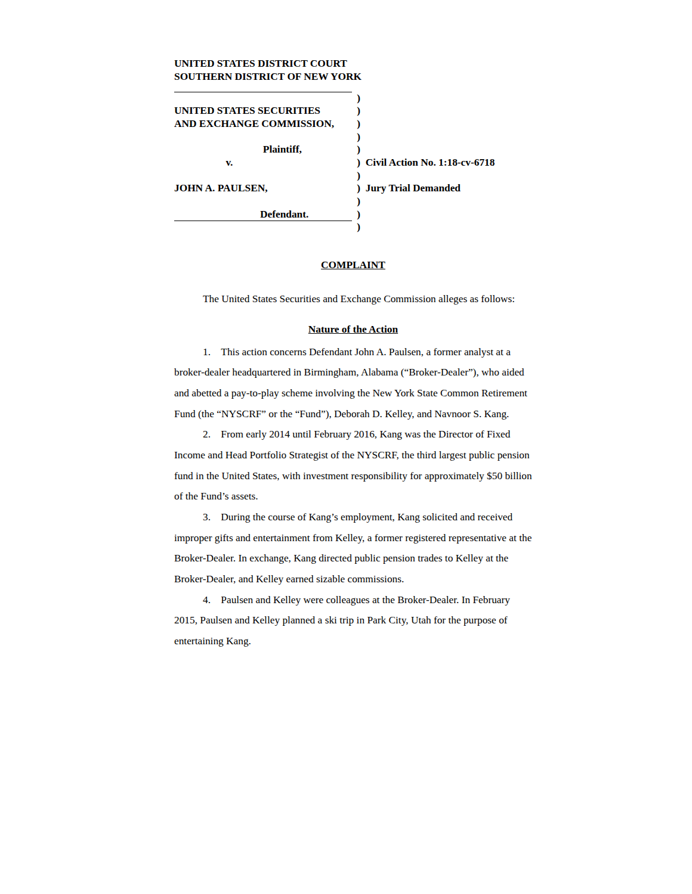UNITED STATES DISTRICT COURT
SOUTHERN DISTRICT OF NEW YORK
| | ) | |
| UNITED STATES SECURITIES | ) | |
| AND EXCHANGE COMMISSION, | ) | |
| | ) | |
| Plaintiff, | ) | |
| v. | ) | Civil Action No. 1:18-cv-6718 |
| | ) | |
| JOHN A. PAULSEN, | ) | Jury Trial Demanded |
| | ) | |
| Defendant. | ) | |
| | ) | |
COMPLAINT
The United States Securities and Exchange Commission alleges as follows:
Nature of the Action
1. This action concerns Defendant John A. Paulsen, a former analyst at a broker-dealer headquartered in Birmingham, Alabama (“Broker-Dealer”), who aided and abetted a pay-to-play scheme involving the New York State Common Retirement Fund (the “NYSCRF” or the “Fund”), Deborah D. Kelley, and Navnoor S. Kang.
2. From early 2014 until February 2016, Kang was the Director of Fixed Income and Head Portfolio Strategist of the NYSCRF, the third largest public pension fund in the United States, with investment responsibility for approximately $50 billion of the Fund’s assets.
3. During the course of Kang’s employment, Kang solicited and received improper gifts and entertainment from Kelley, a former registered representative at the Broker-Dealer. In exchange, Kang directed public pension trades to Kelley at the Broker-Dealer, and Kelley earned sizable commissions.
4. Paulsen and Kelley were colleagues at the Broker-Dealer. In February 2015, Paulsen and Kelley planned a ski trip in Park City, Utah for the purpose of entertaining Kang.